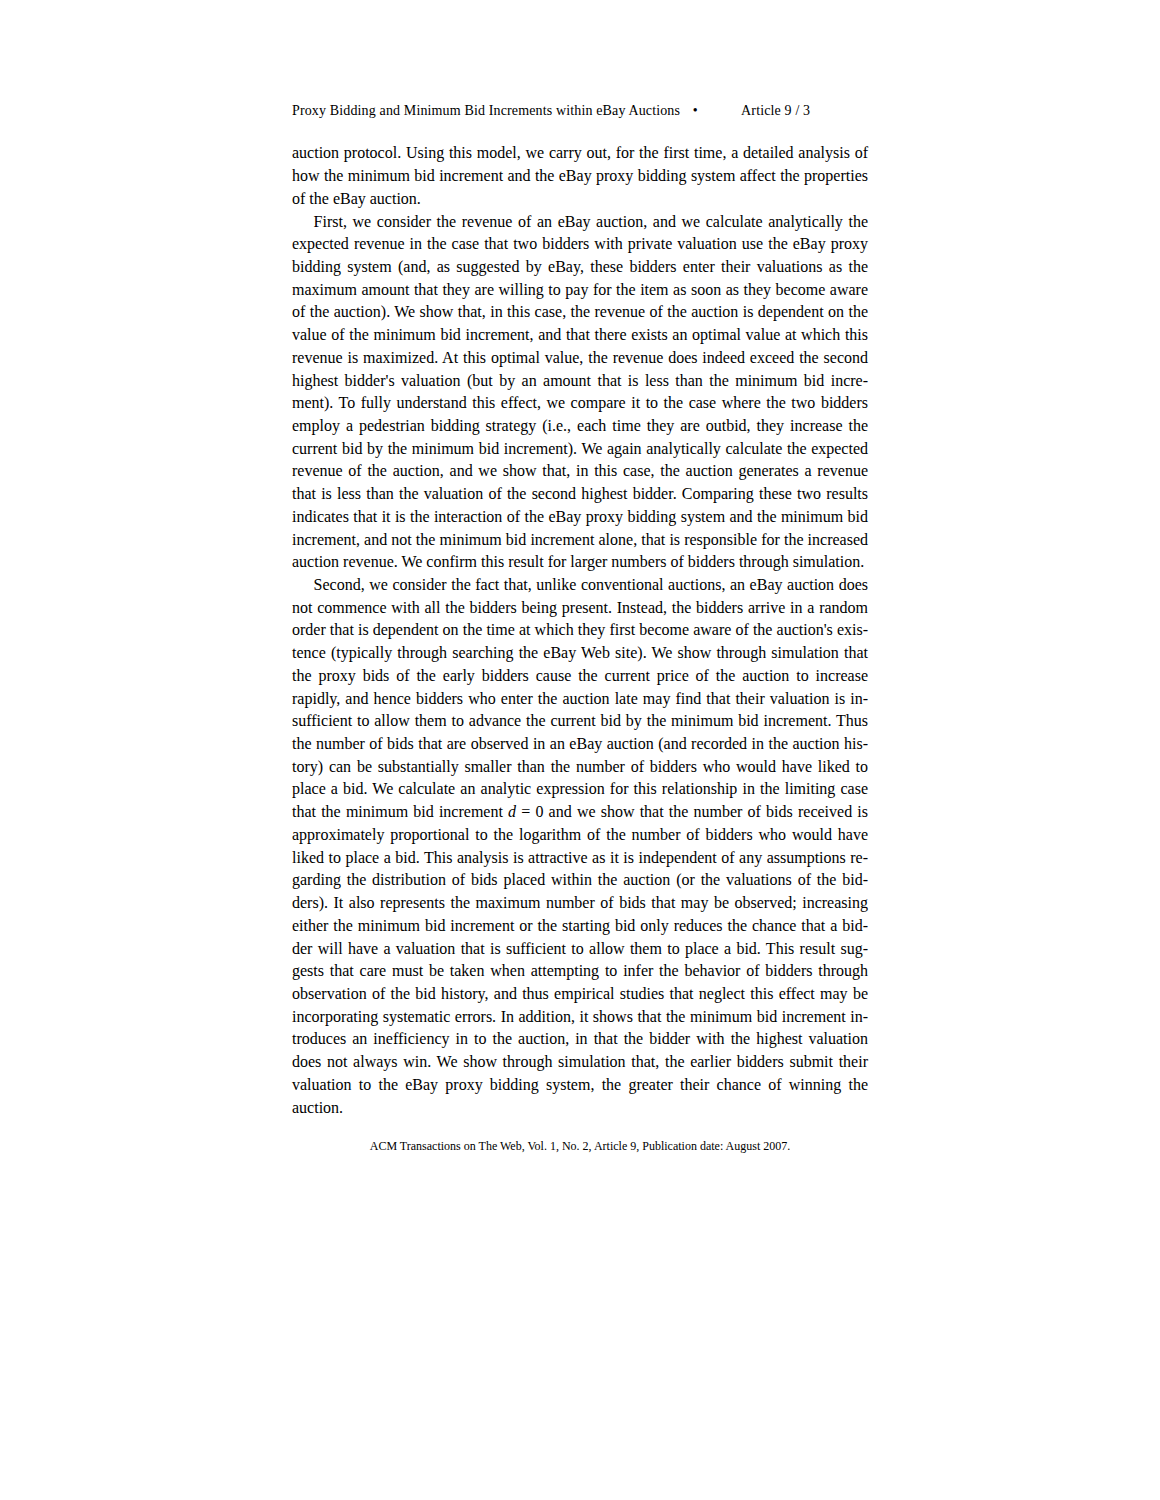Proxy Bidding and Minimum Bid Increments within eBay Auctions•Article 9 / 3
auction protocol. Using this model, we carry out, for the first time, a detailed analysis of how the minimum bid increment and the eBay proxy bidding system affect the properties of the eBay auction.
First, we consider the revenue of an eBay auction, and we calculate analytically the expected revenue in the case that two bidders with private valuation use the eBay proxy bidding system (and, as suggested by eBay, these bidders enter their valuations as the maximum amount that they are willing to pay for the item as soon as they become aware of the auction). We show that, in this case, the revenue of the auction is dependent on the value of the minimum bid increment, and that there exists an optimal value at which this revenue is maximized. At this optimal value, the revenue does indeed exceed the second highest bidder's valuation (but by an amount that is less than the minimum bid increment). To fully understand this effect, we compare it to the case where the two bidders employ a pedestrian bidding strategy (i.e., each time they are outbid, they increase the current bid by the minimum bid increment). We again analytically calculate the expected revenue of the auction, and we show that, in this case, the auction generates a revenue that is less than the valuation of the second highest bidder. Comparing these two results indicates that it is the interaction of the eBay proxy bidding system and the minimum bid increment, and not the minimum bid increment alone, that is responsible for the increased auction revenue. We confirm this result for larger numbers of bidders through simulation.
Second, we consider the fact that, unlike conventional auctions, an eBay auction does not commence with all the bidders being present. Instead, the bidders arrive in a random order that is dependent on the time at which they first become aware of the auction's existence (typically through searching the eBay Web site). We show through simulation that the proxy bids of the early bidders cause the current price of the auction to increase rapidly, and hence bidders who enter the auction late may find that their valuation is insufficient to allow them to advance the current bid by the minimum bid increment. Thus the number of bids that are observed in an eBay auction (and recorded in the auction history) can be substantially smaller than the number of bidders who would have liked to place a bid. We calculate an analytic expression for this relationship in the limiting case that the minimum bid increment d = 0 and we show that the number of bids received is approximately proportional to the logarithm of the number of bidders who would have liked to place a bid. This analysis is attractive as it is independent of any assumptions regarding the distribution of bids placed within the auction (or the valuations of the bidders). It also represents the maximum number of bids that may be observed; increasing either the minimum bid increment or the starting bid only reduces the chance that a bidder will have a valuation that is sufficient to allow them to place a bid. This result suggests that care must be taken when attempting to infer the behavior of bidders through observation of the bid history, and thus empirical studies that neglect this effect may be incorporating systematic errors. In addition, it shows that the minimum bid increment introduces an inefficiency in to the auction, in that the bidder with the highest valuation does not always win. We show through simulation that, the earlier bidders submit their valuation to the eBay proxy bidding system, the greater their chance of winning the auction.
ACM Transactions on The Web, Vol. 1, No. 2, Article 9, Publication date: August 2007.